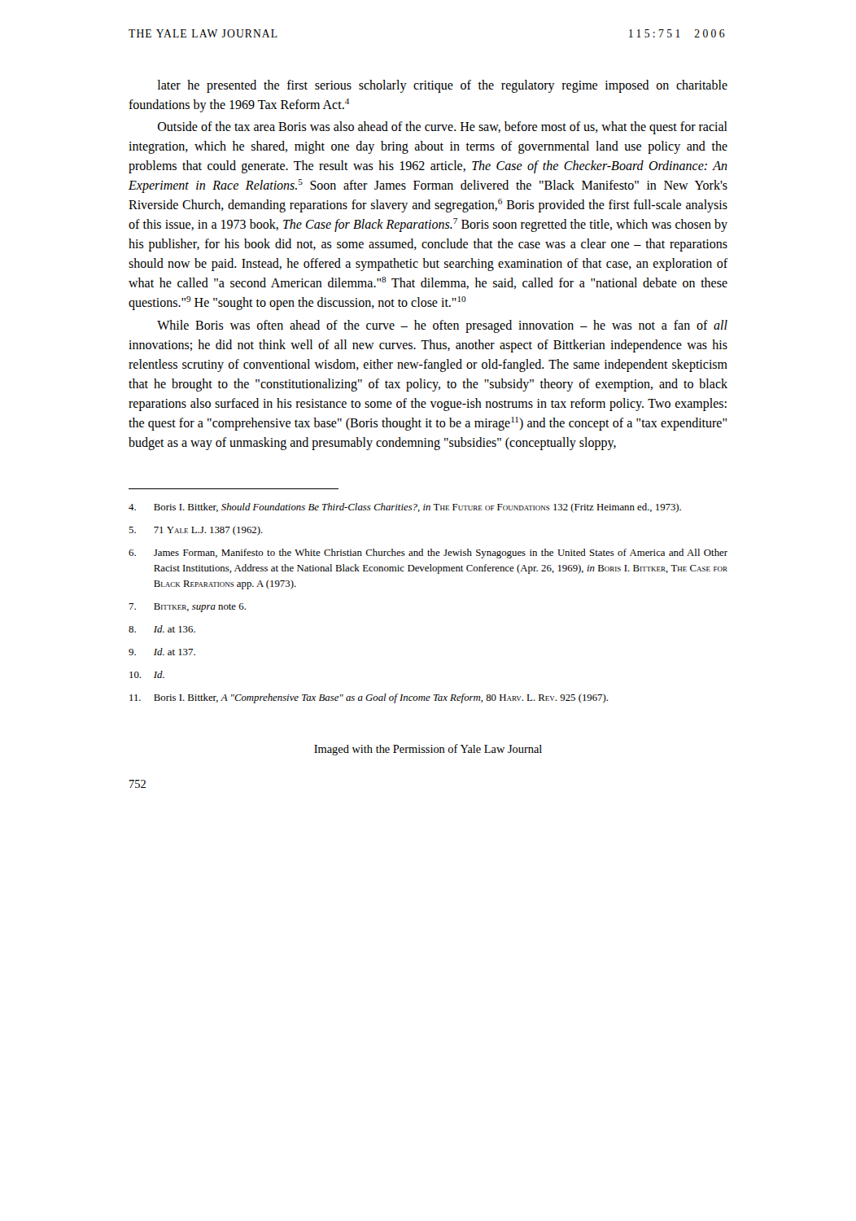The Yale Law Journal 115:751 2006
later he presented the first serious scholarly critique of the regulatory regime imposed on charitable foundations by the 1969 Tax Reform Act.4
Outside of the tax area Boris was also ahead of the curve. He saw, before most of us, what the quest for racial integration, which he shared, might one day bring about in terms of governmental land use policy and the problems that could generate. The result was his 1962 article, The Case of the Checker-Board Ordinance: An Experiment in Race Relations.5 Soon after James Forman delivered the "Black Manifesto" in New York's Riverside Church, demanding reparations for slavery and segregation,6 Boris provided the first full-scale analysis of this issue, in a 1973 book, The Case for Black Reparations.7 Boris soon regretted the title, which was chosen by his publisher, for his book did not, as some assumed, conclude that the case was a clear one – that reparations should now be paid. Instead, he offered a sympathetic but searching examination of that case, an exploration of what he called "a second American dilemma."8 That dilemma, he said, called for a "national debate on these questions."9 He "sought to open the discussion, not to close it."10
While Boris was often ahead of the curve – he often presaged innovation – he was not a fan of all innovations; he did not think well of all new curves. Thus, another aspect of Bittkerian independence was his relentless scrutiny of conventional wisdom, either new-fangled or old-fangled. The same independent skepticism that he brought to the "constitutionalizing" of tax policy, to the "subsidy" theory of exemption, and to black reparations also surfaced in his resistance to some of the vogue-ish nostrums in tax reform policy. Two examples: the quest for a "comprehensive tax base" (Boris thought it to be a mirage11) and the concept of a "tax expenditure" budget as a way of unmasking and presumably condemning "subsidies" (conceptually sloppy,
4. Boris I. Bittker, Should Foundations Be Third-Class Charities?, in The Future of Foundations 132 (Fritz Heimann ed., 1973).
5. 71 Yale L.J. 1387 (1962).
6. James Forman, Manifesto to the White Christian Churches and the Jewish Synagogues in the United States of America and All Other Racist Institutions, Address at the National Black Economic Development Conference (Apr. 26, 1969), in Boris I. Bittker, The Case for Black Reparations app. A (1973).
7. Bittker, supra note 6.
8. Id. at 136.
9. Id. at 137.
10. Id.
11. Boris I. Bittker, A "Comprehensive Tax Base" as a Goal of Income Tax Reform, 80 Harv. L. Rev. 925 (1967).
Imaged with the Permission of Yale Law Journal
752